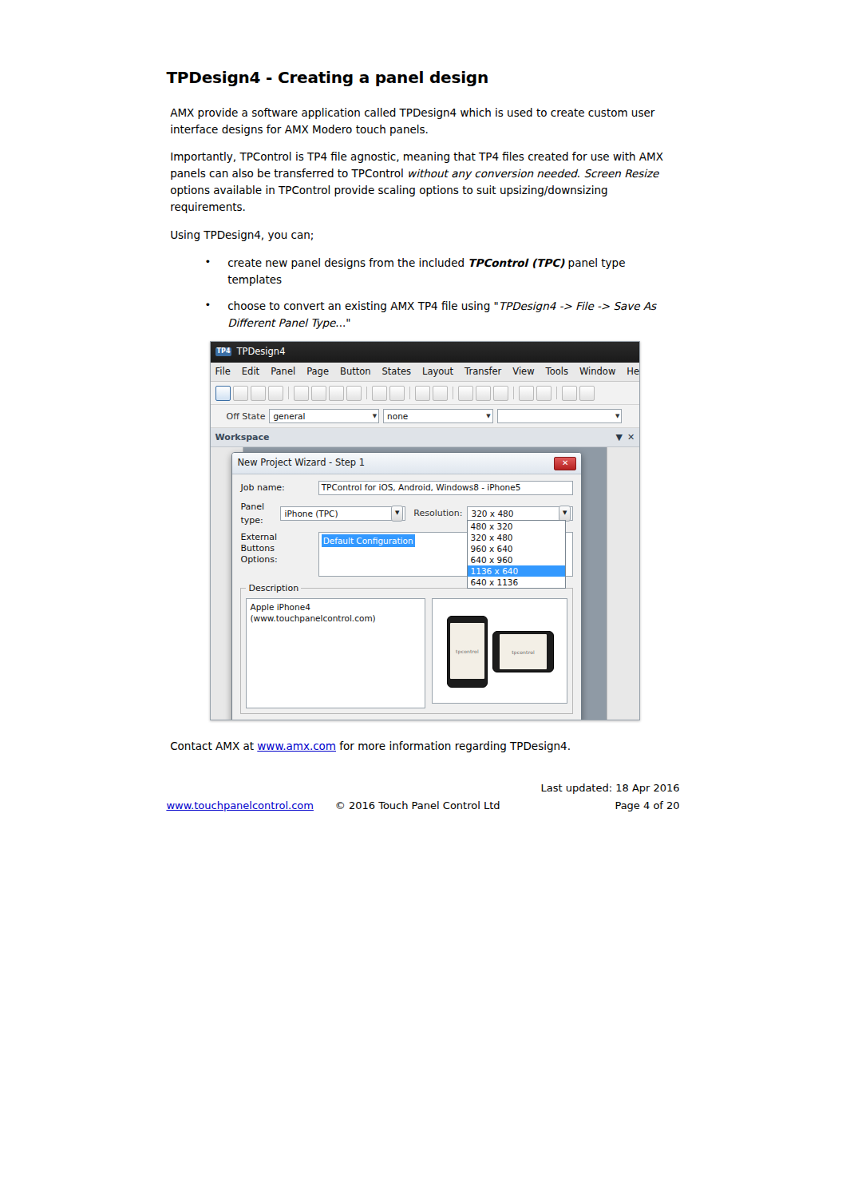TPDesign4 - Creating a panel design
AMX provide a software application called TPDesign4 which is used to create custom user interface designs for AMX Modero touch panels.
Importantly, TPControl is TP4 file agnostic, meaning that TP4 files created for use with AMX panels can also be transferred to TPControl without any conversion needed. Screen Resize options available in TPControl provide scaling options to suit upsizing/downsizing requirements.
Using TPDesign4, you can;
create new panel designs from the included TPControl (TPC) panel type templates
choose to convert an existing AMX TP4 file using "TPDesign4 -> File -> Save As Different Panel Type..."
TP4 TPDesign4
File Edit Panel Page Button States Layout Transfer View Tools Window Help
Off State general▼ none▼ ▼
Workspace ▼✕
New Project Wizard - Step 1 ✕
Job name: TPControl for iOS, Android, Windows8 - iPhone5
Panel type: iPhone (TPC)▼ Resolution: 320 x 480▼
480 x 320
320 x 480
960 x 640
640 x 960
1136 x 640
640 x 1136
External Buttons
Options: Default Configuration
Description
Apple iPhone4
(www.touchpanelcontrol.com)
tpcontrol
tpcontrol
Use system generated file name
< Back Next > Finish Cancel Help
Contact AMX at www.amx.com for more information regarding TPDesign4.
Last updated: 18 Apr 2016
www.touchpanelcontrol.com
© 2016 Touch Panel Control Ltd
Page 4 of 20